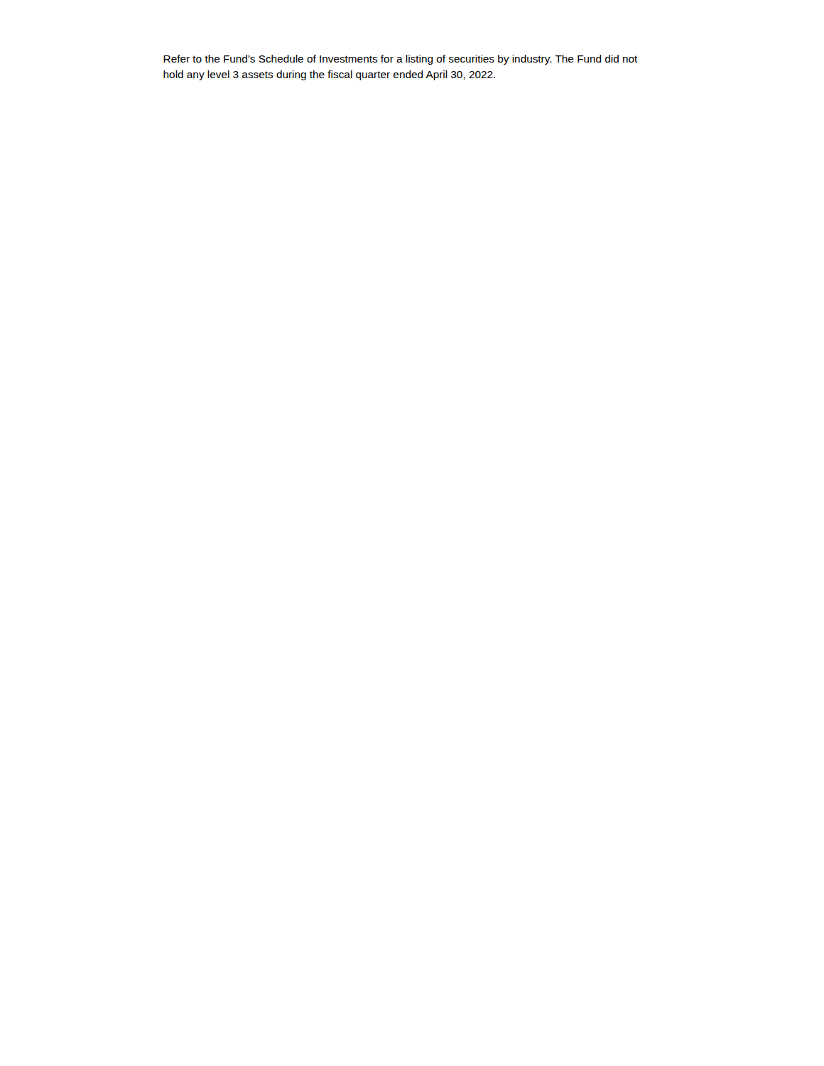Refer to the Fund's Schedule of Investments for a listing of securities by industry. The Fund did not hold any level 3 assets during the fiscal quarter ended April 30, 2022.